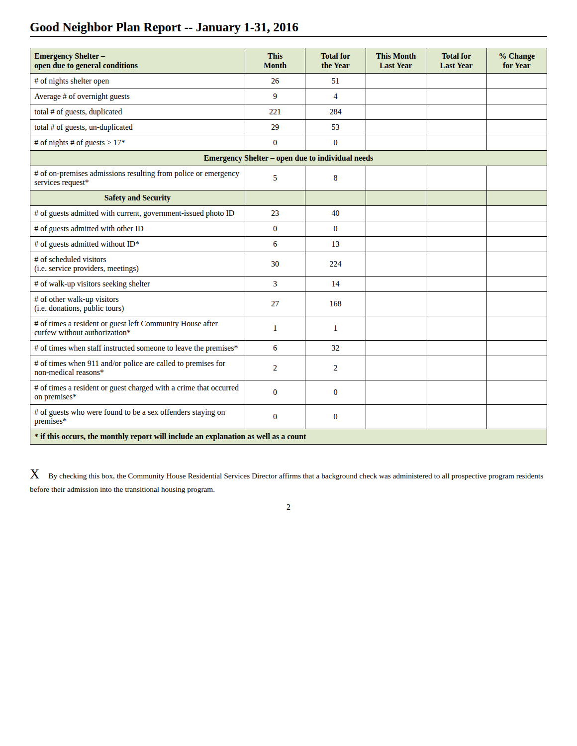Good Neighbor Plan Report -- January 1-31, 2016
| Emergency Shelter – open due to general conditions | This Month | Total for the Year | This Month Last Year | Total for Last Year | % Change for Year |
| --- | --- | --- | --- | --- | --- |
| # of nights shelter open | 26 | 51 | | | |
| Average # of overnight guests | 9 | 4 | | | |
| total # of guests, duplicated | 221 | 284 | | | |
| total # of guests, un-duplicated | 29 | 53 | | | |
| # of nights # of guests > 17* | 0 | 0 | | | |
| Emergency Shelter – open due to individual needs |
| # of on-premises admissions resulting from police or emergency services request* | 5 | 8 | | | |
| Safety and Security | | | | | |
| # of guests admitted with current, government-issued photo ID | 23 | 40 | | | |
| # of guests admitted with other ID | 0 | 0 | | | |
| # of guests admitted without ID* | 6 | 13 | | | |
| # of scheduled visitors (i.e. service providers, meetings) | 30 | 224 | | | |
| # of walk-up visitors seeking shelter | 3 | 14 | | | |
| # of other walk-up visitors (i.e. donations, public tours) | 27 | 168 | | | |
| # of times a resident or guest left Community House after curfew without authorization* | 1 | 1 | | | |
| # of times when staff instructed someone to leave the premises* | 6 | 32 | | | |
| # of times when 911 and/or police are called to premises for non-medical reasons* | 2 | 2 | | | |
| # of times a resident or guest charged with a crime that occurred on premises* | 0 | 0 | | | |
| # of guests who were found to be a sex offenders staying on premises* | 0 | 0 | | | |
| * if this occurs, the monthly report will include an explanation as well as a count |
XBy checking this box, the Community House Residential Services Director affirms that a background check was administered to all prospective program residents before their admission into the transitional housing program.
2